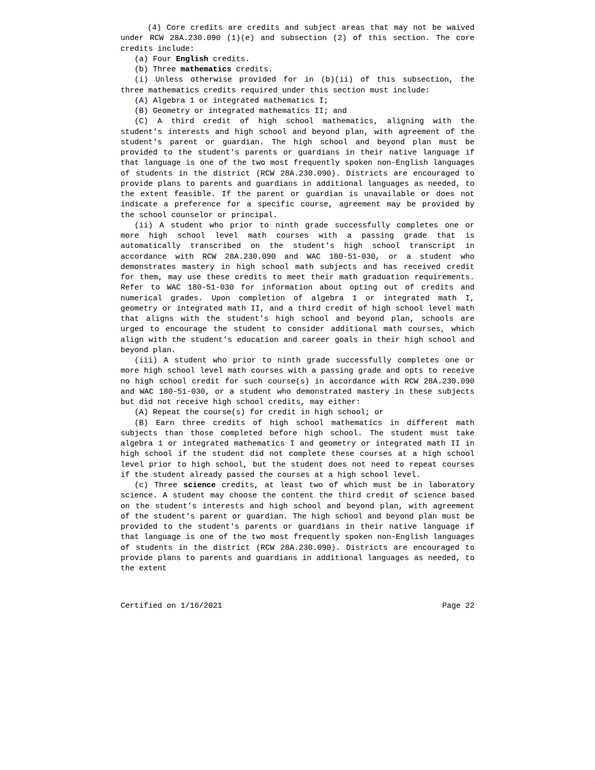(4) Core credits are credits and subject areas that may not be waived under RCW 28A.230.090 (1)(e) and subsection (2) of this section. The core credits include:
(a) Four English credits.
(b) Three mathematics credits.
(i) Unless otherwise provided for in (b)(ii) of this subsection, the three mathematics credits required under this section must include:
(A) Algebra 1 or integrated mathematics I;
(B) Geometry or integrated mathematics II; and
(C) A third credit of high school mathematics, aligning with the student's interests and high school and beyond plan, with agreement of the student's parent or guardian. The high school and beyond plan must be provided to the student's parents or guardians in their native language if that language is one of the two most frequently spoken non-English languages of students in the district (RCW 28A.230.090). Districts are encouraged to provide plans to parents and guardians in additional languages as needed, to the extent feasible. If the parent or guardian is unavailable or does not indicate a preference for a specific course, agreement may be provided by the school counselor or principal.
(ii) A student who prior to ninth grade successfully completes one or more high school level math courses with a passing grade that is automatically transcribed on the student's high school transcript in accordance with RCW 28A.230.090 and WAC 180-51-030, or a student who demonstrates mastery in high school math subjects and has received credit for them, may use these credits to meet their math graduation requirements. Refer to WAC 180-51-030 for information about opting out of credits and numerical grades. Upon completion of algebra 1 or integrated math I, geometry or integrated math II, and a third credit of high school level math that aligns with the student's high school and beyond plan, schools are urged to encourage the student to consider additional math courses, which align with the student's education and career goals in their high school and beyond plan.
(iii) A student who prior to ninth grade successfully completes one or more high school level math courses with a passing grade and opts to receive no high school credit for such course(s) in accordance with RCW 28A.230.090 and WAC 180-51-030, or a student who demonstrated mastery in these subjects but did not receive high school credits, may either:
(A) Repeat the course(s) for credit in high school; or
(B) Earn three credits of high school mathematics in different math subjects than those completed before high school. The student must take algebra 1 or integrated mathematics I and geometry or integrated math II in high school if the student did not complete these courses at a high school level prior to high school, but the student does not need to repeat courses if the student already passed the courses at a high school level.
(c) Three science credits, at least two of which must be in laboratory science. A student may choose the content the third credit of science based on the student's interests and high school and beyond plan, with agreement of the student's parent or guardian. The high school and beyond plan must be provided to the student's parents or guardians in their native language if that language is one of the two most frequently spoken non-English languages of students in the district (RCW 28A.230.090). Districts are encouraged to provide plans to parents and guardians in additional languages as needed, to the extent
Certified on 1/16/2021 Page 22